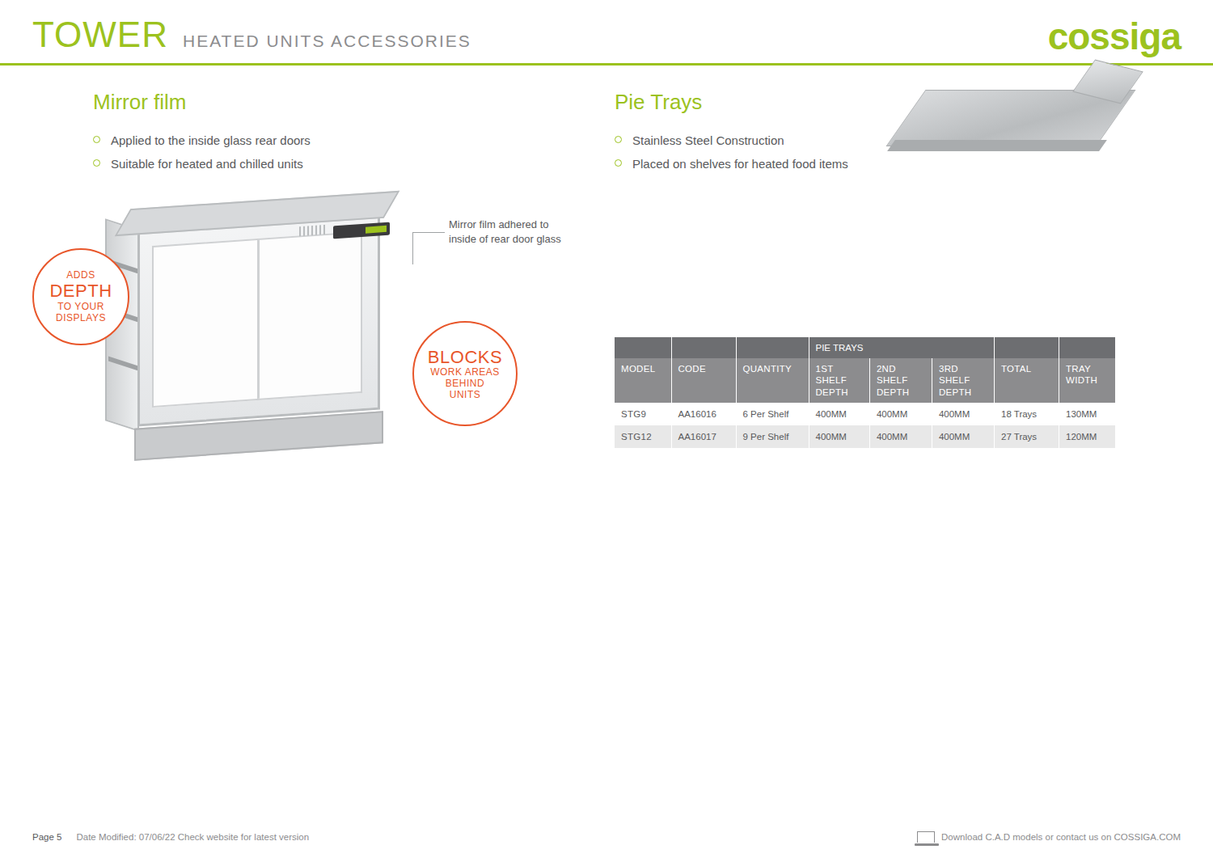Tower
Heated Units Accessories
cossiga
Mirror film
Applied to the inside glass rear doors
Suitable for heated and chilled units
ADDS DEPTH TO YOUR DISPLAYS
BLOCKS WORK AREAS BEHIND UNITS
Mirror film adhered to
inside of rear door glass
Pie Trays
Stainless Steel Construction
Placed on shelves for heated food items
| | | | PIE TRAYS | | |
| --- | --- | --- | --- | --- | --- |
| MODEL | CODE | QUANTITY | 1ST SHELF DEPTH | 2ND SHELF DEPTH | 3RD SHELF DEPTH | TOTAL | TRAY WIDTH |
| STG9 | AA16016 | 6 Per Shelf | 400MM | 400MM | 400MM | 18 Trays | 130MM |
| STG12 | AA16017 | 9 Per Shelf | 400MM | 400MM | 400MM | 27 Trays | 120MM |
Page 5 Date Modified: 07/06/22 Check website for latest version
Download C.A.D models or contact us on COSSIGA.COM